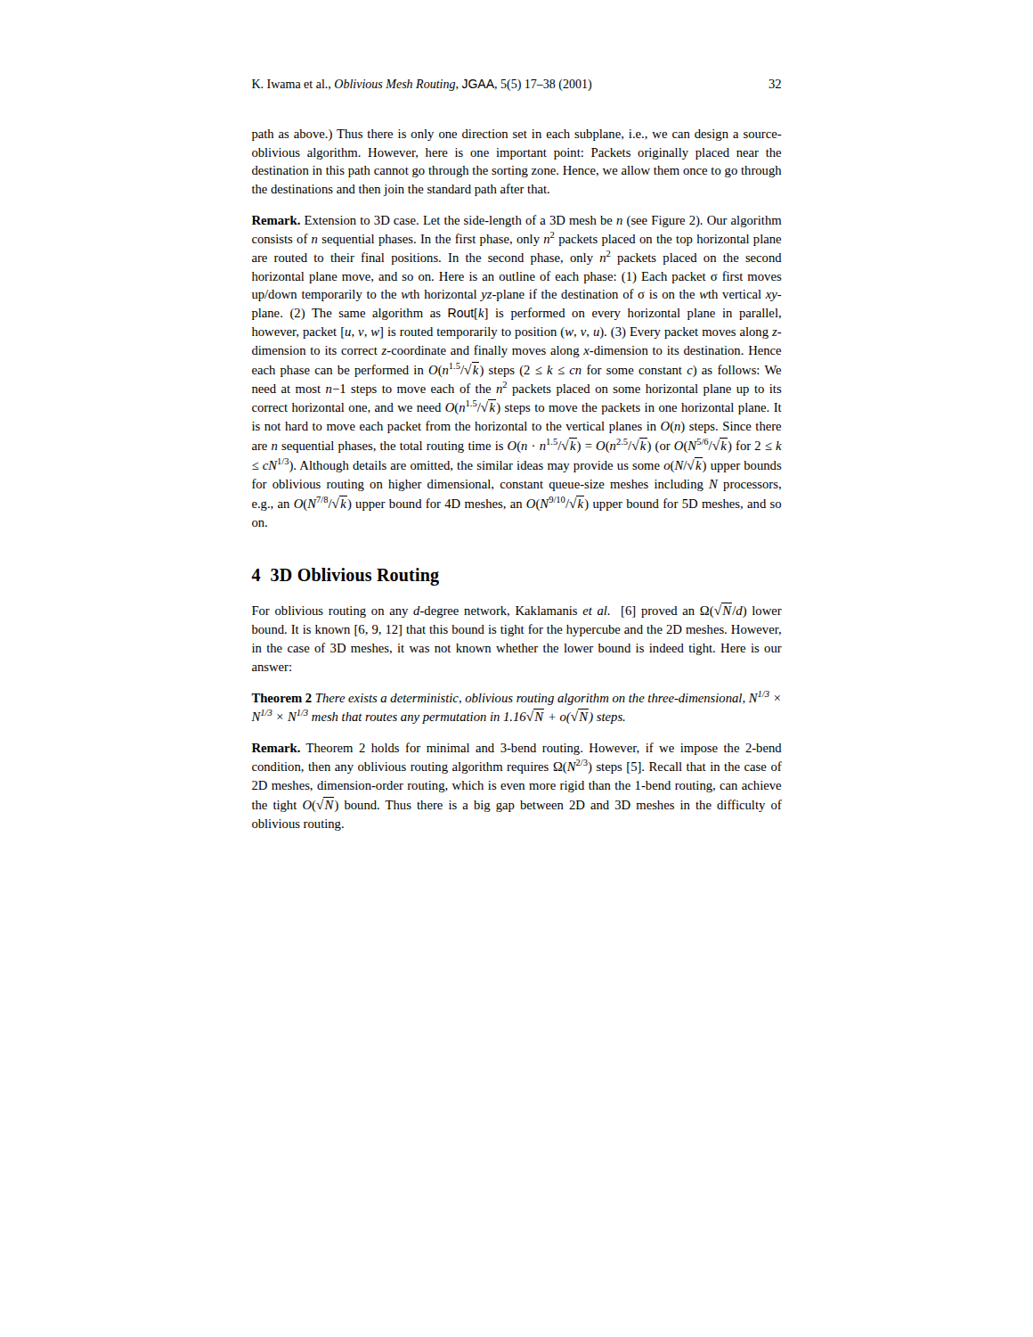K. Iwama et al., Oblivious Mesh Routing, JGAA, 5(5) 17–38 (2001) 32
path as above.) Thus there is only one direction set in each subplane, i.e., we can design a source-oblivious algorithm. However, here is one important point: Packets originally placed near the destination in this path cannot go through the sorting zone. Hence, we allow them once to go through the destinations and then join the standard path after that.
Remark. Extension to 3D case. Let the side-length of a 3D mesh be n (see Figure 2). Our algorithm consists of n sequential phases. In the first phase, only n2 packets placed on the top horizontal plane are routed to their final positions. In the second phase, only n2 packets placed on the second horizontal plane move, and so on. Here is an outline of each phase: (1) Each packet σ first moves up/down temporarily to the wth horizontal yz-plane if the destination of σ is on the wth vertical xy-plane. (2) The same algorithm as Rout[k] is performed on every horizontal plane in parallel, however, packet [u, v, w] is routed temporarily to position (w, v, u). (3) Every packet moves along z-dimension to its correct z-coordinate and finally moves along x-dimension to its destination. Hence each phase can be performed in O(n1.5/√k) steps (2 ≤ k ≤ cn for some constant c) as follows: We need at most n−1 steps to move each of the n2 packets placed on some horizontal plane up to its correct horizontal one, and we need O(n1.5/√k) steps to move the packets in one horizontal plane. It is not hard to move each packet from the horizontal to the vertical planes in O(n) steps. Since there are n sequential phases, the total routing time is O(n · n1.5/√k) = O(n2.5/√k) (or O(N5/6/√k) for 2 ≤ k ≤ cN1/3). Although details are omitted, the similar ideas may provide us some o(N/√k) upper bounds for oblivious routing on higher dimensional, constant queue-size meshes including N processors, e.g., an O(N7/8/√k) upper bound for 4D meshes, an O(N9/10/√k) upper bound for 5D meshes, and so on.
43D Oblivious Routing
For oblivious routing on any d-degree network, Kaklamanis et al. [6] proved an Ω(√N/d) lower bound. It is known [6, 9, 12] that this bound is tight for the hypercube and the 2D meshes. However, in the case of 3D meshes, it was not known whether the lower bound is indeed tight. Here is our answer:
Theorem 2 There exists a deterministic, oblivious routing algorithm on the three-dimensional, N1/3 × N1/3 × N1/3 mesh that routes any permutation in 1.16√N + o(√N) steps.
Remark. Theorem 2 holds for minimal and 3-bend routing. However, if we impose the 2-bend condition, then any oblivious routing algorithm requires Ω(N2/3) steps [5]. Recall that in the case of 2D meshes, dimension-order routing, which is even more rigid than the 1-bend routing, can achieve the tight O(√N) bound. Thus there is a big gap between 2D and 3D meshes in the difficulty of oblivious routing.